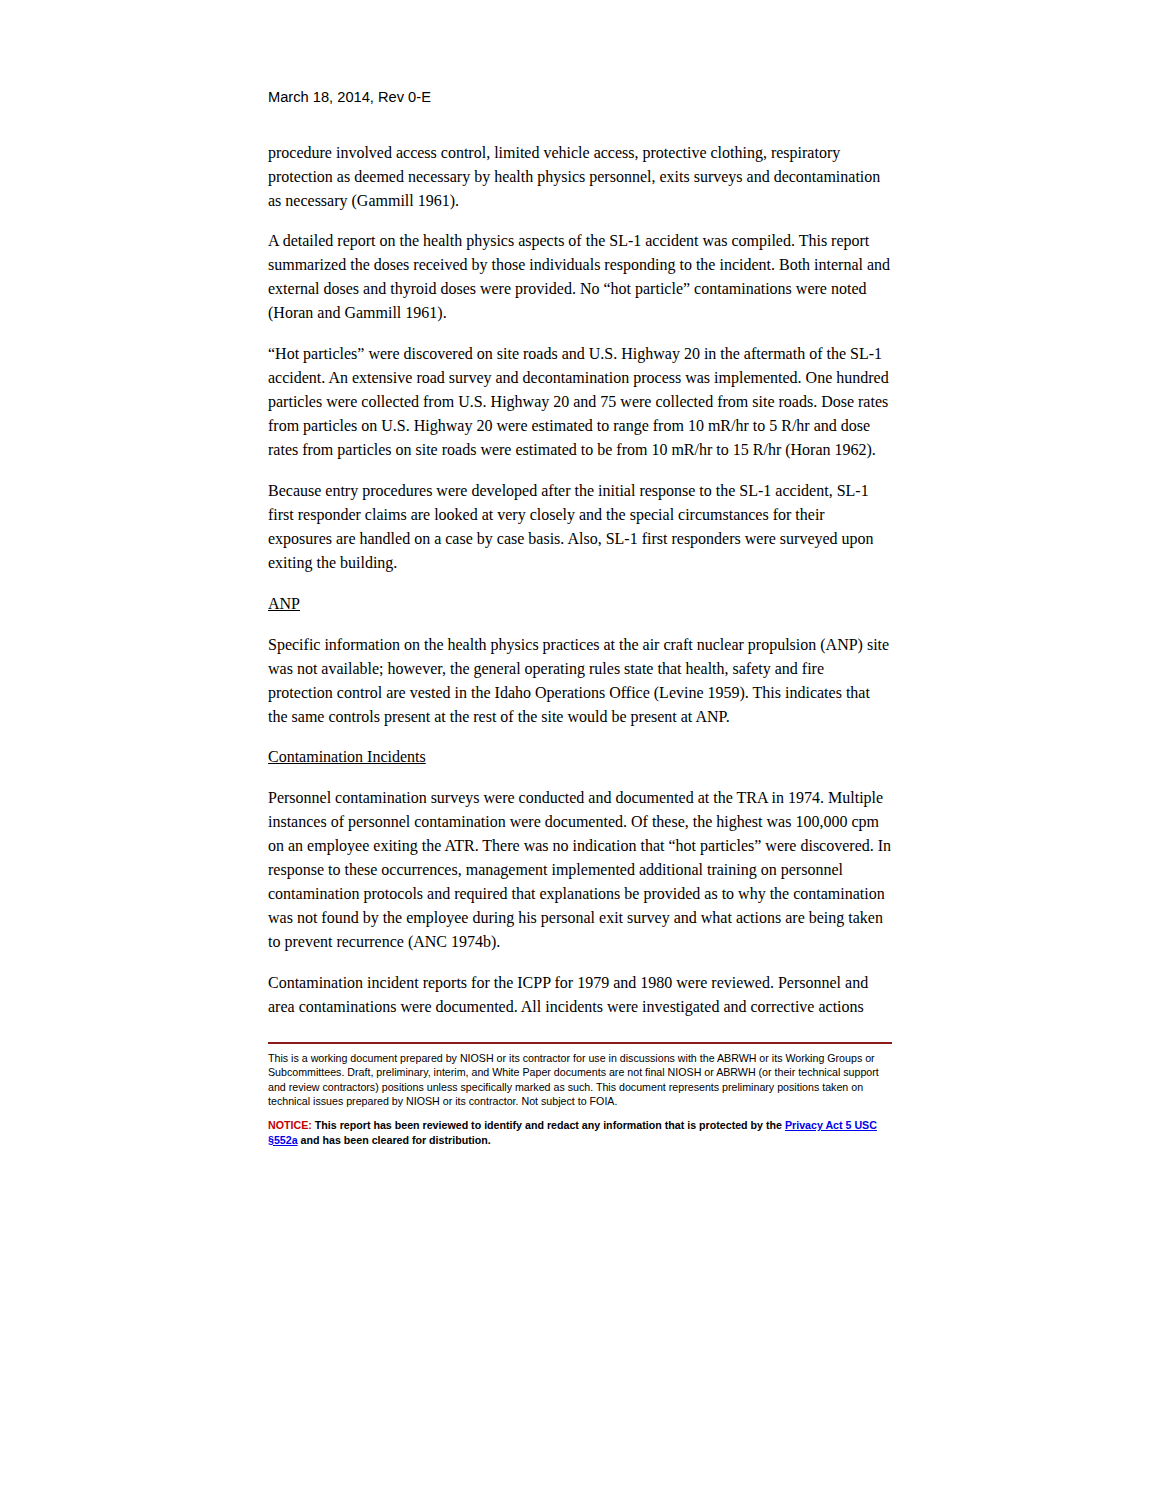March 18, 2014, Rev 0-E
procedure involved access control, limited vehicle access, protective clothing, respiratory protection as deemed necessary by health physics personnel, exits surveys and decontamination as necessary (Gammill 1961).
A detailed report on the health physics aspects of the SL-1 accident was compiled. This report summarized the doses received by those individuals responding to the incident. Both internal and external doses and thyroid doses were provided. No “hot particle” contaminations were noted (Horan and Gammill 1961).
“Hot particles” were discovered on site roads and U.S. Highway 20 in the aftermath of the SL-1 accident. An extensive road survey and decontamination process was implemented. One hundred particles were collected from U.S. Highway 20 and 75 were collected from site roads. Dose rates from particles on U.S. Highway 20 were estimated to range from 10 mR/hr to 5 R/hr and dose rates from particles on site roads were estimated to be from 10 mR/hr to 15 R/hr (Horan 1962).
Because entry procedures were developed after the initial response to the SL-1 accident, SL-1 first responder claims are looked at very closely and the special circumstances for their exposures are handled on a case by case basis. Also, SL-1 first responders were surveyed upon exiting the building.
ANP
Specific information on the health physics practices at the air craft nuclear propulsion (ANP) site was not available; however, the general operating rules state that health, safety and fire protection control are vested in the Idaho Operations Office (Levine 1959). This indicates that the same controls present at the rest of the site would be present at ANP.
Contamination Incidents
Personnel contamination surveys were conducted and documented at the TRA in 1974. Multiple instances of personnel contamination were documented. Of these, the highest was 100,000 cpm on an employee exiting the ATR. There was no indication that “hot particles” were discovered. In response to these occurrences, management implemented additional training on personnel contamination protocols and required that explanations be provided as to why the contamination was not found by the employee during his personal exit survey and what actions are being taken to prevent recurrence (ANC 1974b).
Contamination incident reports for the ICPP for 1979 and 1980 were reviewed. Personnel and area contaminations were documented. All incidents were investigated and corrective actions
This is a working document prepared by NIOSH or its contractor for use in discussions with the ABRWH or its Working Groups or Subcommittees. Draft, preliminary, interim, and White Paper documents are not final NIOSH or ABRWH (or their technical support and review contractors) positions unless specifically marked as such. This document represents preliminary positions taken on technical issues prepared by NIOSH or its contractor. Not subject to FOIA.
NOTICE: This report has been reviewed to identify and redact any information that is protected by the Privacy Act 5 USC §552a and has been cleared for distribution.